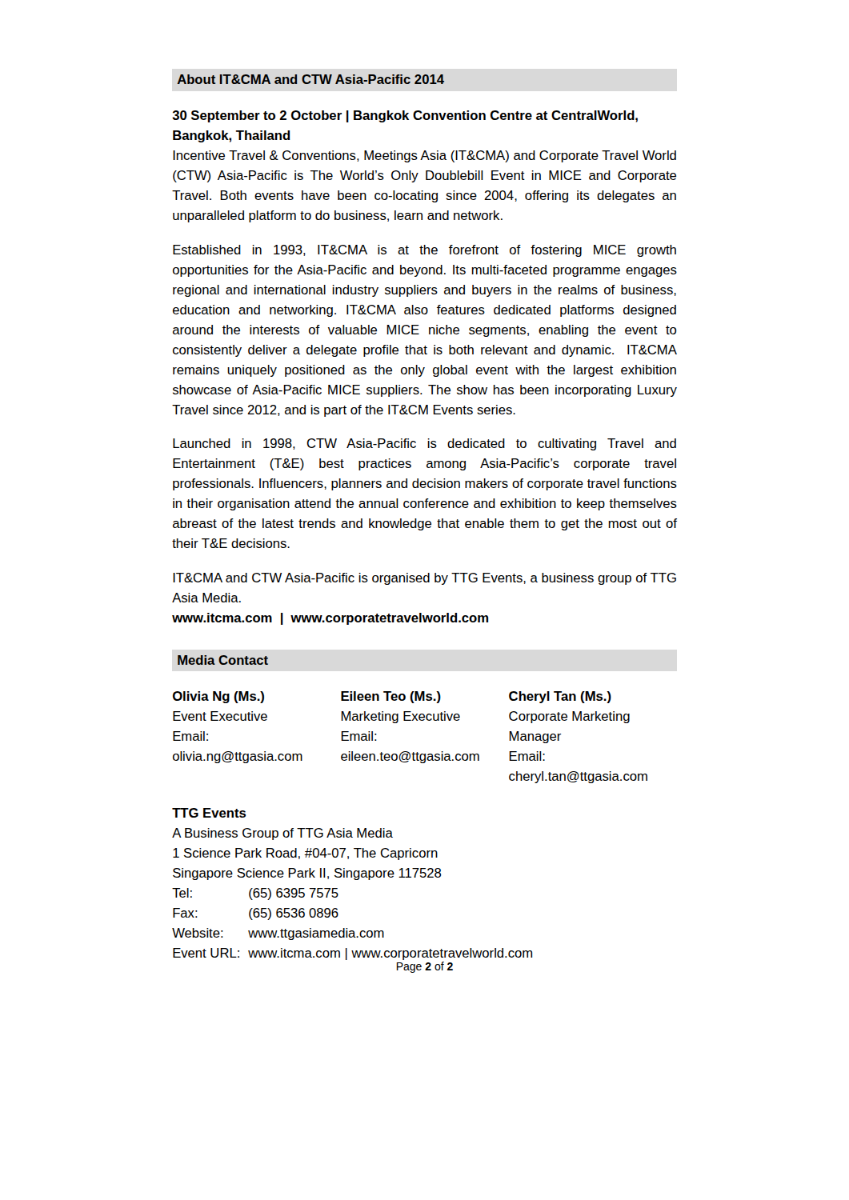About IT&CMA and CTW Asia-Pacific 2014
30 September to 2 October | Bangkok Convention Centre at CentralWorld, Bangkok, Thailand
Incentive Travel & Conventions, Meetings Asia (IT&CMA) and Corporate Travel World (CTW) Asia-Pacific is The World’s Only Doublebill Event in MICE and Corporate Travel. Both events have been co-locating since 2004, offering its delegates an unparalleled platform to do business, learn and network.
Established in 1993, IT&CMA is at the forefront of fostering MICE growth opportunities for the Asia-Pacific and beyond. Its multi-faceted programme engages regional and international industry suppliers and buyers in the realms of business, education and networking. IT&CMA also features dedicated platforms designed around the interests of valuable MICE niche segments, enabling the event to consistently deliver a delegate profile that is both relevant and dynamic. IT&CMA remains uniquely positioned as the only global event with the largest exhibition showcase of Asia-Pacific MICE suppliers. The show has been incorporating Luxury Travel since 2012, and is part of the IT&CM Events series.
Launched in 1998, CTW Asia-Pacific is dedicated to cultivating Travel and Entertainment (T&E) best practices among Asia-Pacific’s corporate travel professionals. Influencers, planners and decision makers of corporate travel functions in their organisation attend the annual conference and exhibition to keep themselves abreast of the latest trends and knowledge that enable them to get the most out of their T&E decisions.
IT&CMA and CTW Asia-Pacific is organised by TTG Events, a business group of TTG Asia Media.
www.itcma.com | www.corporatetravelworld.com
Media Contact
| Olivia Ng (Ms.) Event Executive Email: olivia.ng@ttgasia.com | Eileen Teo (Ms.) Marketing Executive Email: eileen.teo@ttgasia.com | Cheryl Tan (Ms.) Corporate Marketing Manager Email: cheryl.tan@ttgasia.com |
TTG Events
A Business Group of TTG Asia Media
1 Science Park Road, #04-07, The Capricorn
Singapore Science Park II, Singapore 117528
| Tel: | (65) 6395 7575 |
| Fax: | (65) 6536 0896 |
| Website: | www.ttgasiamedia.com |
| Event URL: | www.itcma.com / www.corporatetravelworld.com |
Page 2 of 2